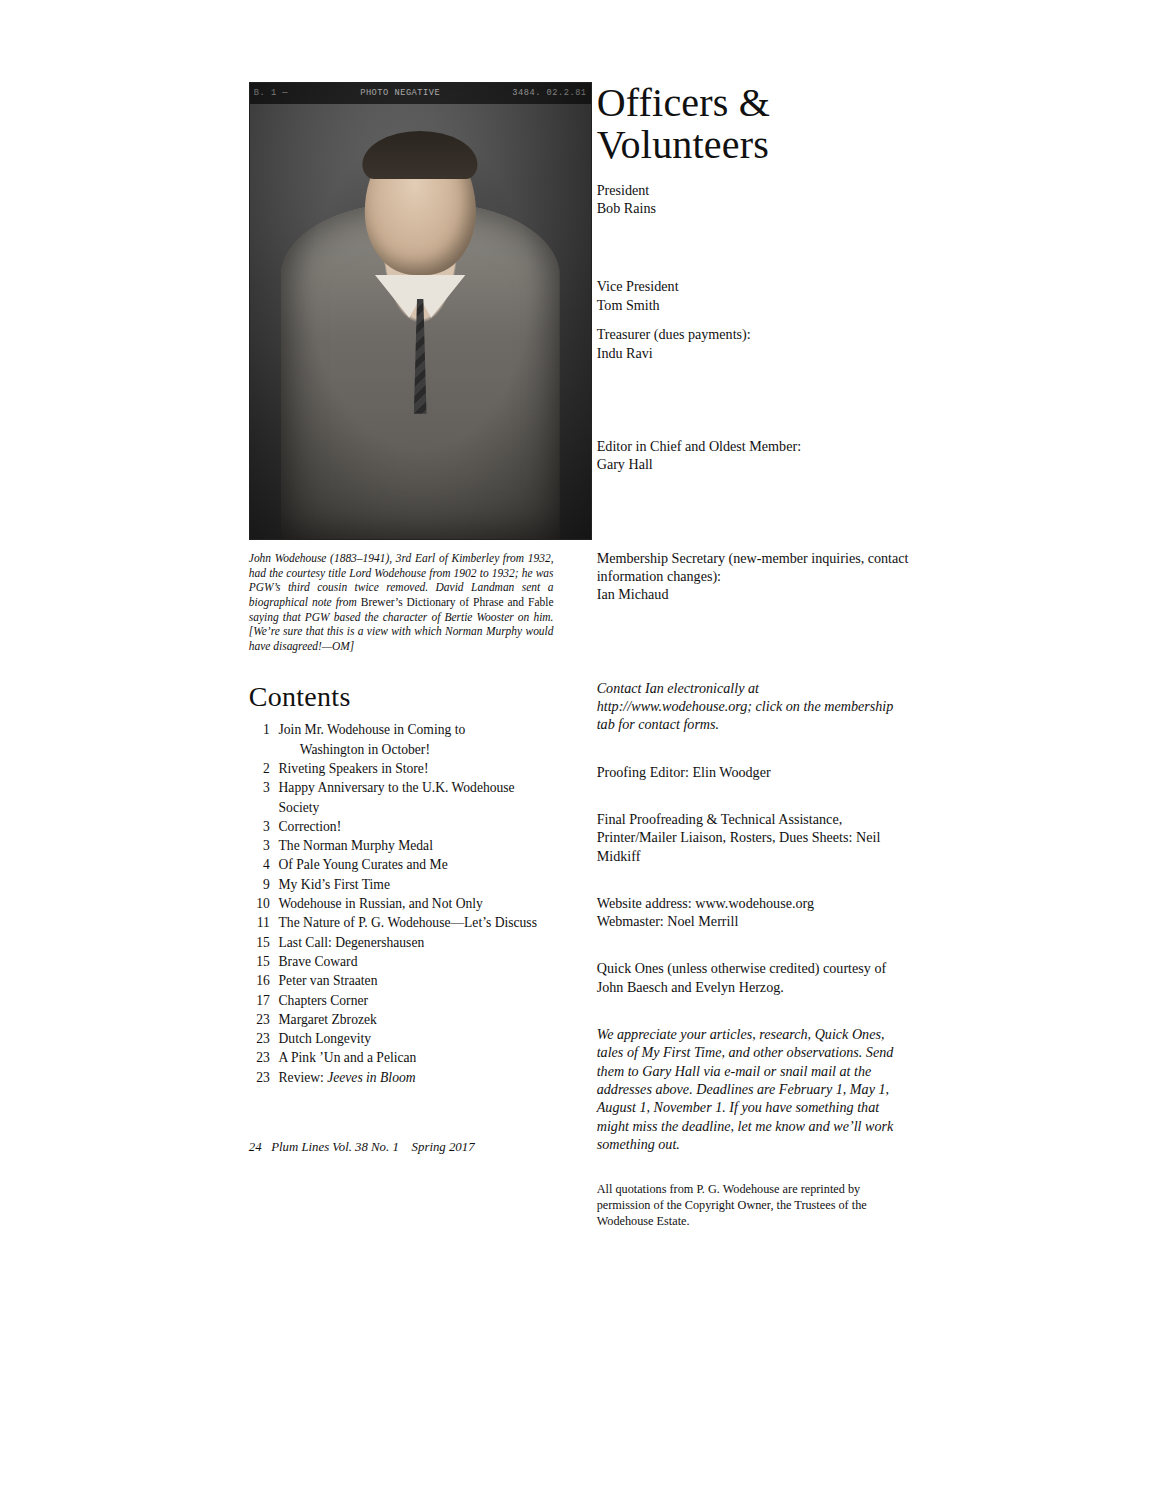B. 1 —PHOTO NEGATIVE 3484. 02.2.81
John Wodehouse (1883–1941), 3rd Earl of Kimberley from 1932, had the courtesy title Lord Wodehouse from 1902 to 1932; he was PGW’s third cousin twice removed. David Landman sent a biographical note from Brewer’s Dictionary of Phrase and Fable saying that PGW based the character of Bertie Wooster on him. [We’re sure that this is a view with which Norman Murphy would have disagreed!—OM]
Contents
1 Join Mr. Wodehouse in Coming toWashington in October!
2 Riveting Speakers in Store!
3 Happy Anniversary to the U.K. Wodehouse Society
3 Correction!
3 The Norman Murphy Medal
4 Of Pale Young Curates and Me
9 My Kid’s First Time
10 Wodehouse in Russian, and Not Only
11 The Nature of P. G. Wodehouse—Let’s Discuss
15 Last Call: Degenershausen
15 Brave Coward
16 Peter van Straaten
17 Chapters Corner
23 Margaret Zbrozek
23 Dutch Longevity
23 A Pink ’Un and a Pelican
23 Review: Jeeves in Bloom
24 Plum Lines Vol. 38 No. 1 Spring 2017
Officers & Volunteers
President
Bob Rains
Vice President
Tom Smith
Treasurer (dues payments):
Indu Ravi
Editor in Chief and Oldest Member:
Gary Hall
Membership Secretary (new-member inquiries, contact information changes):
Ian Michaud
Contact Ian electronically at http://www.wodehouse.org; click on the membership tab for contact forms.
Proofing Editor: Elin Woodger
Final Proofreading & Technical Assistance, Printer/Mailer Liaison, Rosters, Dues Sheets: Neil Midkiff
Website address: www.wodehouse.org
Webmaster: Noel Merrill
Quick Ones (unless otherwise credited) courtesy of John Baesch and Evelyn Herzog.
We appreciate your articles, research, Quick Ones, tales of My First Time, and other observations. Send them to Gary Hall via e-mail or snail mail at the addresses above. Deadlines are February 1, May 1, August 1, November 1. If you have something that might miss the deadline, let me know and we’ll work something out.
All quotations from P. G. Wodehouse are reprinted by permission of the Copyright Owner, the Trustees of the Wodehouse Estate.